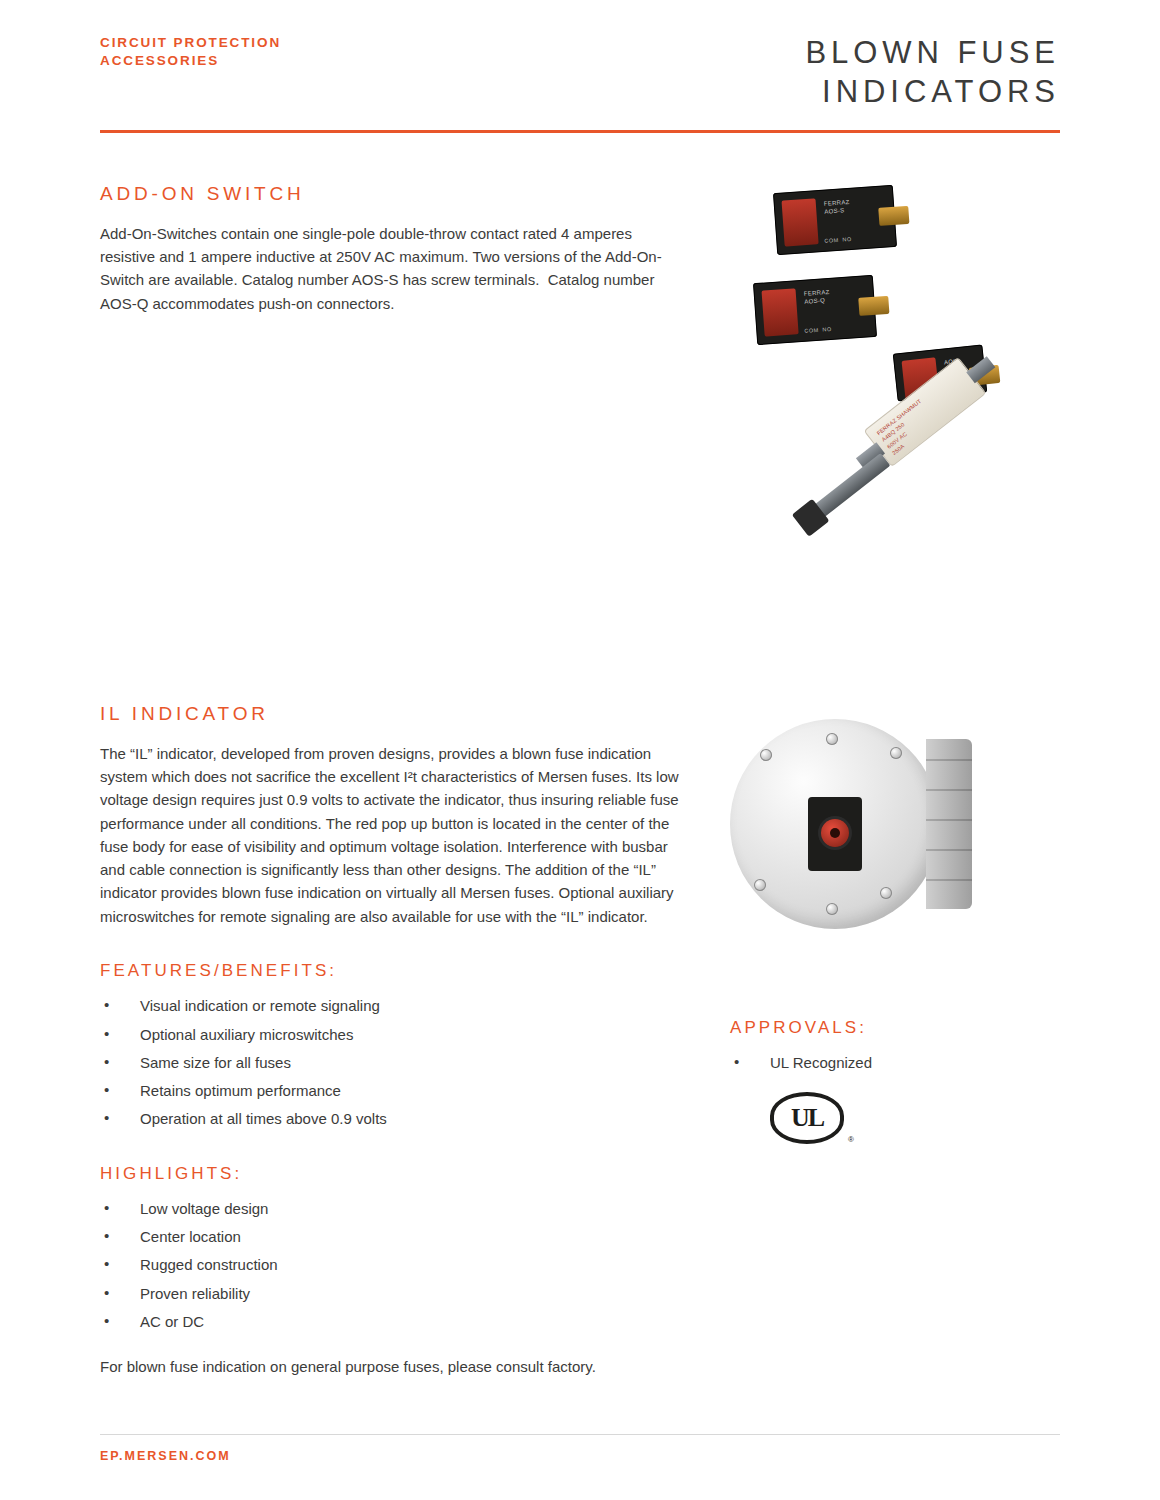Circuit Protection
Accessories
Blown Fuse
Indicators
Add-On Switch
Add-On-Switches contain one single-pole double-throw contact rated 4 amperes resistive and 1 ampere inductive at 250V AC maximum. Two versions of the Add-On-Switch are available. Catalog number AOS-S has screw terminals. Catalog number AOS-Q accommodates push-on connectors.
FERRAZ
AOS-S COM NO
FERRAZ
AOS-Q COM NO
AOS
FERRAZ SHAWMUT
A4BQ 250
600V AC
250A
IL Indicator
The “IL” indicator, developed from proven designs, provides a blown fuse indication system which does not sacrifice the excellent I²t characteristics of Mersen fuses. Its low voltage design requires just 0.9 volts to activate the indicator, thus insuring reliable fuse performance under all conditions. The red pop up button is located in the center of the fuse body for ease of visibility and optimum voltage isolation. Interference with busbar and cable connection is significantly less than other designs. The addition of the “IL” indicator provides blown fuse indication on virtually all Mersen fuses. Optional auxiliary microswitches for remote signaling are also available for use with the “IL” indicator.
Features/Benefits:
Visual indication or remote signaling
Optional auxiliary microswitches
Same size for all fuses
Retains optimum performance
Operation at all times above 0.9 volts
Highlights:
Low voltage design
Center location
Rugged construction
Proven reliability
AC or DC
For blown fuse indication on general purpose fuses, please consult factory.
Approvals:
UL Recognized
UL ®
ep.mersen.com